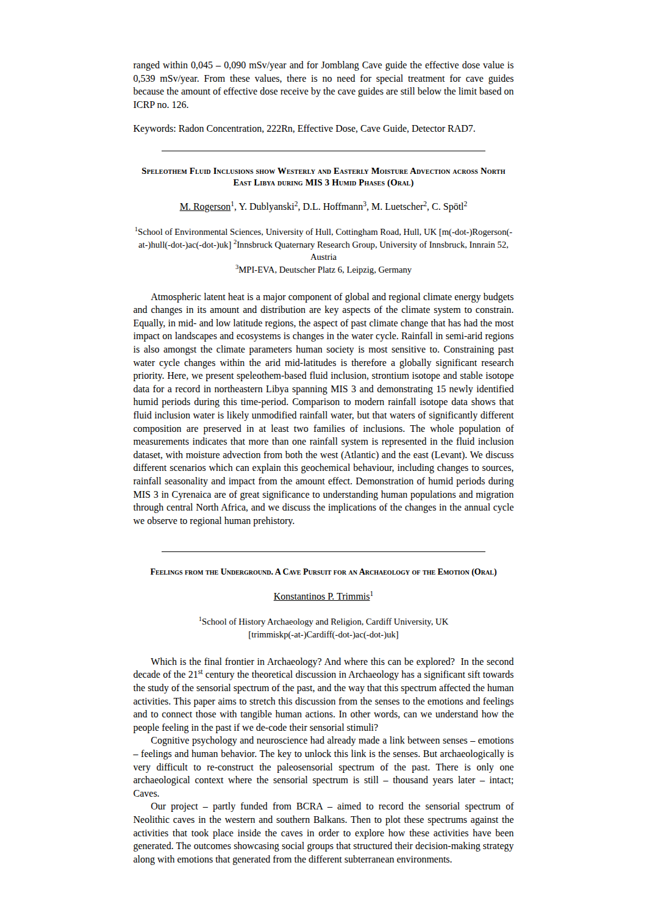ranged within 0,045 – 0,090 mSv/year and for Jomblang Cave guide the effective dose value is 0,539 mSv/year. From these values, there is no need for special treatment for cave guides because the amount of effective dose receive by the cave guides are still below the limit based on ICRP no. 126.
Keywords: Radon Concentration, 222Rn, Effective Dose, Cave Guide, Detector RAD7.
Speleothem Fluid Inclusions show Westerly and Easterly Moisture Advection across North East Libya during MIS 3 Humid Phases (Oral)
M. Rogerson1, Y. Dublyanski2, D.L. Hoffmann3, M. Luetscher2, C. Spötl2
1School of Environmental Sciences, University of Hull, Cottingham Road, Hull, UK [m(-dot-)Rogerson(-at-)hull(-dot-)ac(-dot-)uk] 2Innsbruck Quaternary Research Group, University of Innsbruck, Innrain 52, Austria
3MPI-EVA, Deutscher Platz 6, Leipzig, Germany
Atmospheric latent heat is a major component of global and regional climate energy budgets and changes in its amount and distribution are key aspects of the climate system to constrain. Equally, in mid- and low latitude regions, the aspect of past climate change that has had the most impact on landscapes and ecosystems is changes in the water cycle. Rainfall in semi-arid regions is also amongst the climate parameters human society is most sensitive to. Constraining past water cycle changes within the arid mid-latitudes is therefore a globally significant research priority. Here, we present speleothem-based fluid inclusion, strontium isotope and stable isotope data for a record in northeastern Libya spanning MIS 3 and demonstrating 15 newly identified humid periods during this time-period. Comparison to modern rainfall isotope data shows that fluid inclusion water is likely unmodified rainfall water, but that waters of significantly different composition are preserved in at least two families of inclusions. The whole population of measurements indicates that more than one rainfall system is represented in the fluid inclusion dataset, with moisture advection from both the west (Atlantic) and the east (Levant). We discuss different scenarios which can explain this geochemical behaviour, including changes to sources, rainfall seasonality and impact from the amount effect. Demonstration of humid periods during MIS 3 in Cyrenaica are of great significance to understanding human populations and migration through central North Africa, and we discuss the implications of the changes in the annual cycle we observe to regional human prehistory.
Feelings from the Underground. A Cave Pursuit for an Archaeology of the Emotion (Oral)
Konstantinos P. Trimmis1
1School of History Archaeology and Religion, Cardiff University, UK
[trimmiskp(-at-)Cardiff(-dot-)ac(-dot-)uk]
Which is the final frontier in Archaeology? And where this can be explored? In the second decade of the 21st century the theoretical discussion in Archaeology has a significant sift towards the study of the sensorial spectrum of the past, and the way that this spectrum affected the human activities. This paper aims to stretch this discussion from the senses to the emotions and feelings and to connect those with tangible human actions. In other words, can we understand how the people feeling in the past if we de-code their sensorial stimuli?
Cognitive psychology and neuroscience had already made a link between senses – emotions – feelings and human behavior. The key to unlock this link is the senses. But archaeologically is very difficult to re-construct the paleosensorial spectrum of the past. There is only one archaeological context where the sensorial spectrum is still – thousand years later – intact; Caves.
Our project – partly funded from BCRA – aimed to record the sensorial spectrum of Neolithic caves in the western and southern Balkans. Then to plot these spectrums against the activities that took place inside the caves in order to explore how these activities have been generated. The outcomes showcasing social groups that structured their decision-making strategy along with emotions that generated from the different subterranean environments.